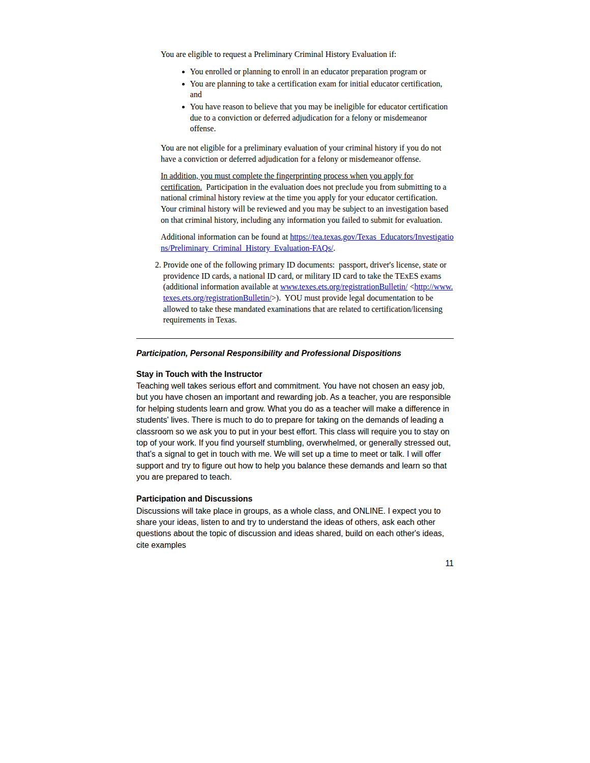You are eligible to request a Preliminary Criminal History Evaluation if:
You enrolled or planning to enroll in an educator preparation program or
You are planning to take a certification exam for initial educator certification, and
You have reason to believe that you may be ineligible for educator certification due to a conviction or deferred adjudication for a felony or misdemeanor offense.
You are not eligible for a preliminary evaluation of your criminal history if you do not have a conviction or deferred adjudication for a felony or misdemeanor offense.
In addition, you must complete the fingerprinting process when you apply for certification. Participation in the evaluation does not preclude you from submitting to a national criminal history review at the time you apply for your educator certification. Your criminal history will be reviewed and you may be subject to an investigation based on that criminal history, including any information you failed to submit for evaluation.
Additional information can be found at https://tea.texas.gov/Texas_Educators/Investigations/Preliminary_Criminal_History_Evaluation-FAQs/.
Provide one of the following primary ID documents: passport, driver's license, state or providence ID cards, a national ID card, or military ID card to take the TExES exams (additional information available at www.texes.ets.org/registrationBulletin/ <http://www.texes.ets.org/registrationBulletin/>). YOU must provide legal documentation to be allowed to take these mandated examinations that are related to certification/licensing requirements in Texas.
Participation, Personal Responsibility and Professional Dispositions
Stay in Touch with the Instructor
Teaching well takes serious effort and commitment. You have not chosen an easy job, but you have chosen an important and rewarding job. As a teacher, you are responsible for helping students learn and grow. What you do as a teacher will make a difference in students' lives. There is much to do to prepare for taking on the demands of leading a classroom so we ask you to put in your best effort. This class will require you to stay on top of your work. If you find yourself stumbling, overwhelmed, or generally stressed out, that's a signal to get in touch with me. We will set up a time to meet or talk. I will offer support and try to figure out how to help you balance these demands and learn so that you are prepared to teach.
Participation and Discussions
Discussions will take place in groups, as a whole class, and ONLINE. I expect you to share your ideas, listen to and try to understand the ideas of others, ask each other questions about the topic of discussion and ideas shared, build on each other's ideas, cite examples
11